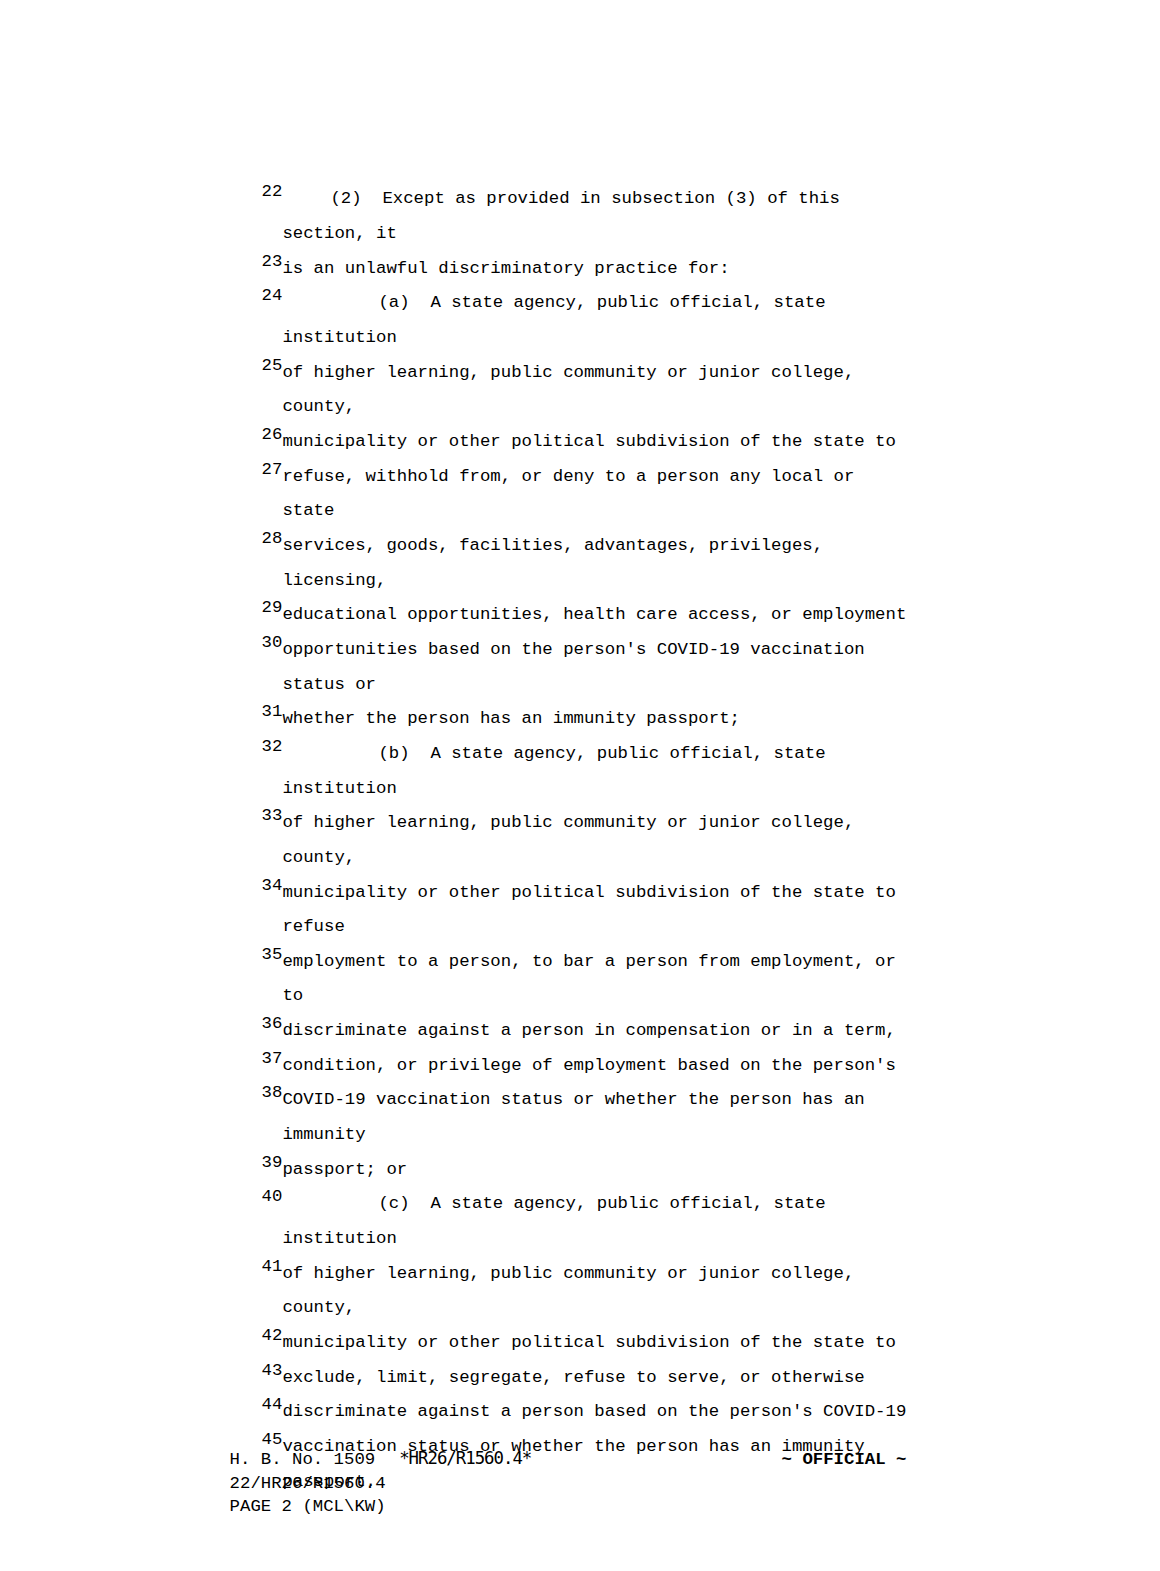| 22 | (2) Except as provided in subsection (3) of this section, it |
| 23 | is an unlawful discriminatory practice for: |
| 24 | (a) A state agency, public official, state institution |
| 25 | of higher learning, public community or junior college, county, |
| 26 | municipality or other political subdivision of the state to |
| 27 | refuse, withhold from, or deny to a person any local or state |
| 28 | services, goods, facilities, advantages, privileges, licensing, |
| 29 | educational opportunities, health care access, or employment |
| 30 | opportunities based on the person's COVID-19 vaccination status or |
| 31 | whether the person has an immunity passport; |
| 32 | (b) A state agency, public official, state institution |
| 33 | of higher learning, public community or junior college, county, |
| 34 | municipality or other political subdivision of the state to refuse |
| 35 | employment to a person, to bar a person from employment, or to |
| 36 | discriminate against a person in compensation or in a term, |
| 37 | condition, or privilege of employment based on the person's |
| 38 | COVID-19 vaccination status or whether the person has an immunity |
| 39 | passport; or |
| 40 | (c) A state agency, public official, state institution |
| 41 | of higher learning, public community or junior college, county, |
| 42 | municipality or other political subdivision of the state to |
| 43 | exclude, limit, segregate, refuse to serve, or otherwise |
| 44 | discriminate against a person based on the person's COVID-19 |
| 45 | vaccination status or whether the person has an immunity passport. |
H. B. No. 1509 *HR26/R1560.4* ~ OFFICIAL ~
22/HR26/R1560.4
PAGE 2 (MCL\KW)